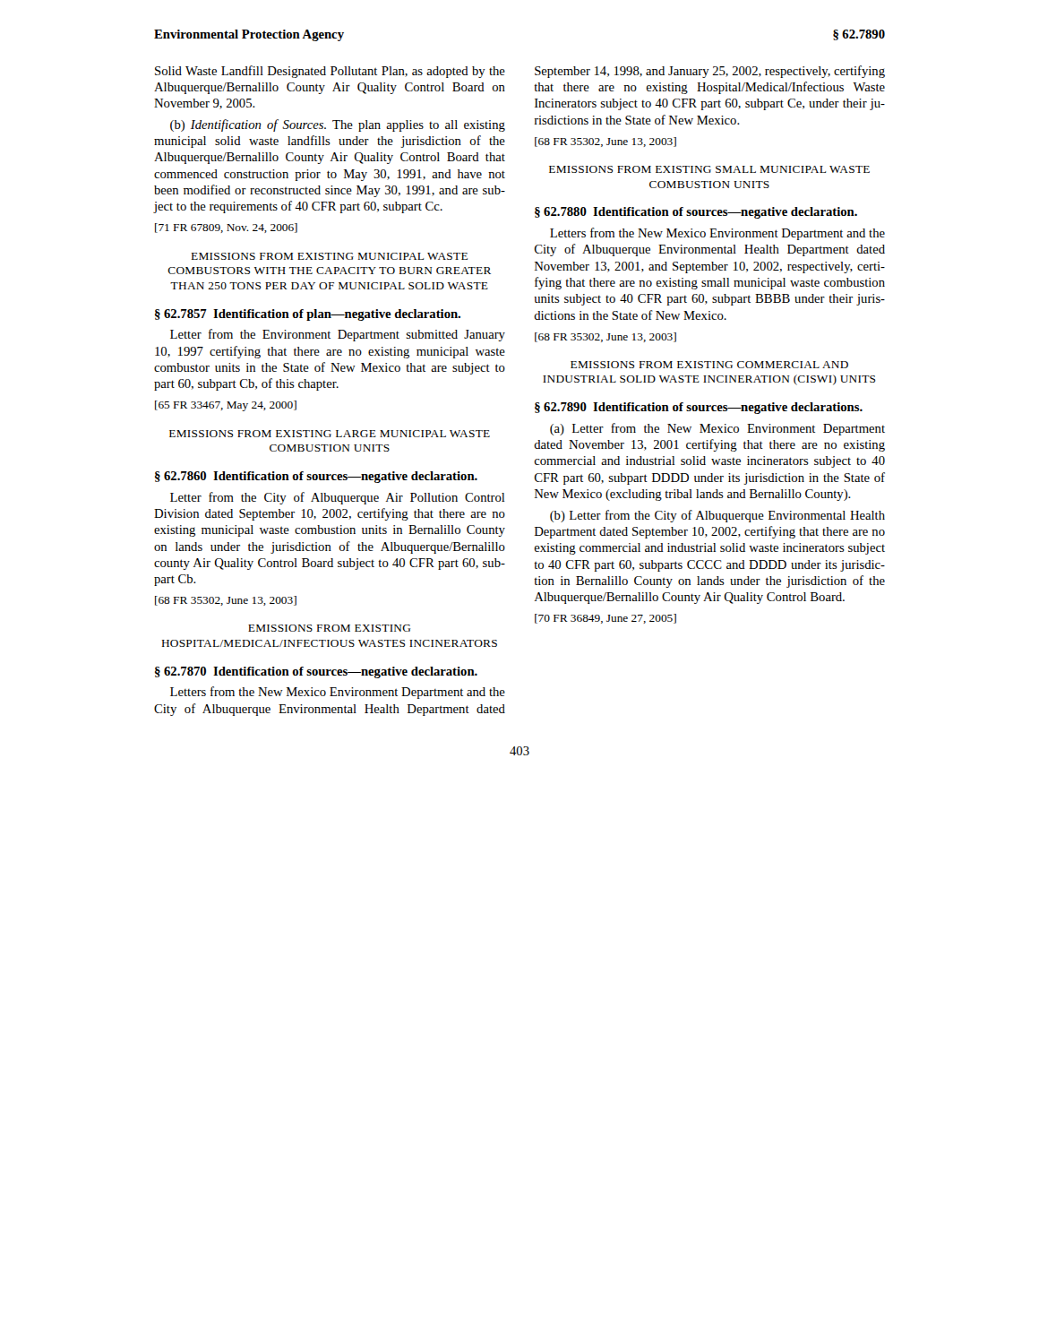Environmental Protection Agency § 62.7890
Solid Waste Landfill Designated Pollutant Plan, as adopted by the Albuquerque/Bernalillo County Air Quality Control Board on November 9, 2005.
(b) Identification of Sources. The plan applies to all existing municipal solid waste landfills under the jurisdiction of the Albuquerque/Bernalillo County Air Quality Control Board that commenced construction prior to May 30, 1991, and have not been modified or reconstructed since May 30, 1991, and are subject to the requirements of 40 CFR part 60, subpart Cc.
[71 FR 67809, Nov. 24, 2006]
Emissions From Existing Municipal Waste Combustors With the Capacity To Burn Greater Than 250 Tons Per Day of Municipal Solid Waste
§ 62.7857 Identification of plan—negative declaration.
Letter from the Environment Department submitted January 10, 1997 certifying that there are no existing municipal waste combustor units in the State of New Mexico that are subject to part 60, subpart Cb, of this chapter.
[65 FR 33467, May 24, 2000]
Emissions From Existing Large Municipal Waste Combustion Units
§ 62.7860 Identification of sources—negative declaration.
Letter from the City of Albuquerque Air Pollution Control Division dated September 10, 2002, certifying that there are no existing municipal waste combustion units in Bernalillo County on lands under the jurisdiction of the Albuquerque/Bernalillo county Air Quality Control Board subject to 40 CFR part 60, subpart Cb.
[68 FR 35302, June 13, 2003]
Emissions From Existing Hospital/Medical/Infectious Wastes Incinerators
§ 62.7870 Identification of sources—negative declaration.
Letters from the New Mexico Environment Department and the City of Albuquerque Environmental Health Department dated September 14, 1998, and January 25, 2002, respectively, certifying that there are no existing Hospital/Medical/Infectious Waste Incinerators subject to 40 CFR part 60, subpart Ce, under their jurisdictions in the State of New Mexico.
[68 FR 35302, June 13, 2003]
Emissions From Existing Small Municipal Waste Combustion Units
§ 62.7880 Identification of sources—negative declaration.
Letters from the New Mexico Environment Department and the City of Albuquerque Environmental Health Department dated November 13, 2001, and September 10, 2002, respectively, certifying that there are no existing small municipal waste combustion units subject to 40 CFR part 60, subpart BBBB under their jurisdictions in the State of New Mexico.
[68 FR 35302, June 13, 2003]
Emissions From Existing Commercial and Industrial Solid Waste Incineration (CISWI) Units
§ 62.7890 Identification of sources—negative declarations.
(a) Letter from the New Mexico Environment Department dated November 13, 2001 certifying that there are no existing commercial and industrial solid waste incinerators subject to 40 CFR part 60, subpart DDDD under its jurisdiction in the State of New Mexico (excluding tribal lands and Bernalillo County).
(b) Letter from the City of Albuquerque Environmental Health Department dated September 10, 2002, certifying that there are no existing commercial and industrial solid waste incinerators subject to 40 CFR part 60, subparts CCCC and DDDD under its jurisdiction in Bernalillo County on lands under the jurisdiction of the Albuquerque/Bernalillo County Air Quality Control Board.
[70 FR 36849, June 27, 2005]
403